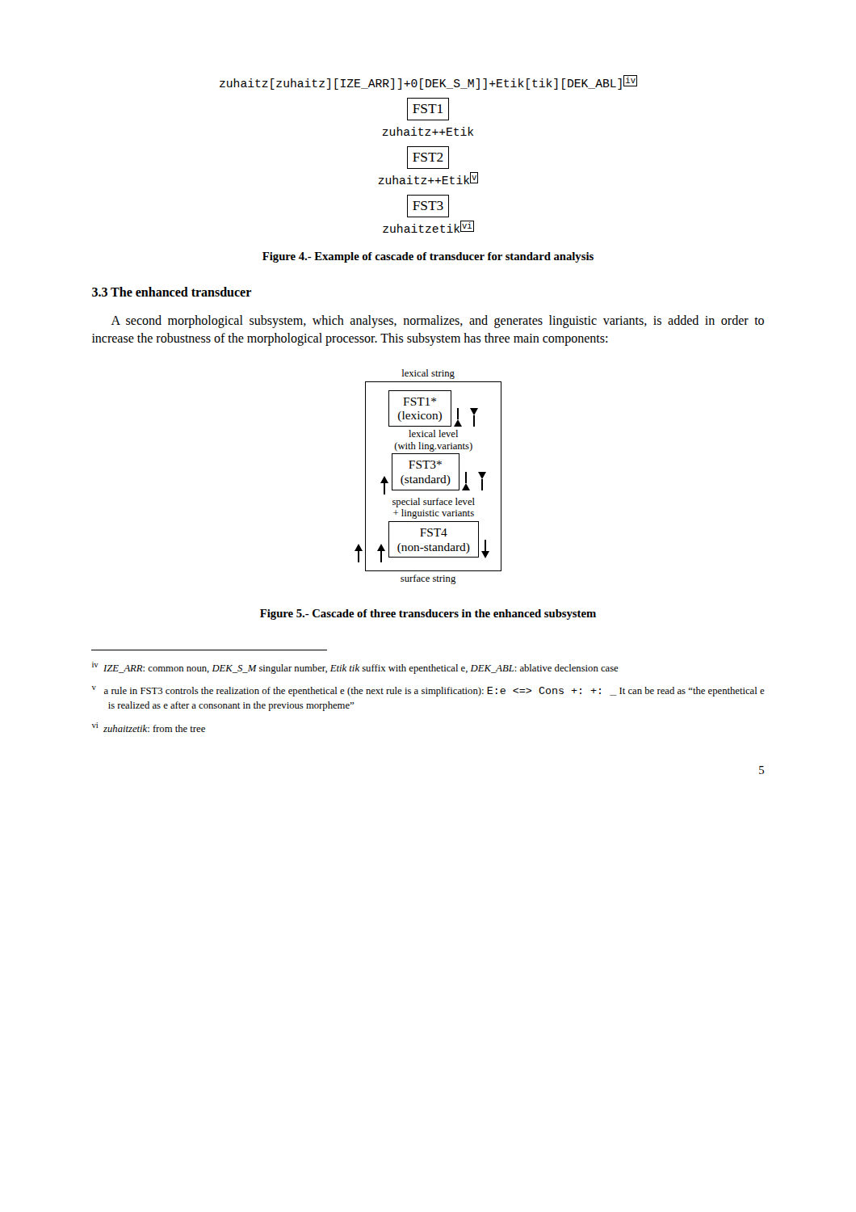zuhaitz[zuhaitz][IZE_ARR]]+0[DEK_S_M]]+Etik[tik][DEK_ABL]iv
FST1
zuhaitz++Etik
FST2
zuhaitz++Etikv
FST3
zuhaitzetikvi
Figure 4.- Example of cascade of transducer for standard analysis
3.3 The enhanced transducer
A second morphological subsystem, which analyses, normalizes, and generates linguistic variants, is added in order to increase the robustness of the morphological processor. This subsystem has three main components:
lexical string
FST1*
(lexicon)
lexical level
(with ling.variants)
FST3*
(standard)
special surface level
+ linguistic variants
FST4
(non-standard)
surface string
Figure 5.- Cascade of three transducers in the enhanced subsystem
iv IZE_ARR: common noun, DEK_S_M singular number, Etik tik suffix with epenthetical e, DEK_ABL: ablative declension case
v a rule in FST3 controls the realization of the epenthetical e (the next rule is a simplification): E:e <=> Cons +: +: _ It can be read as “the epenthetical e is realized as e after a consonant in the previous morpheme”
vi zuhaitzetik: from the tree
5